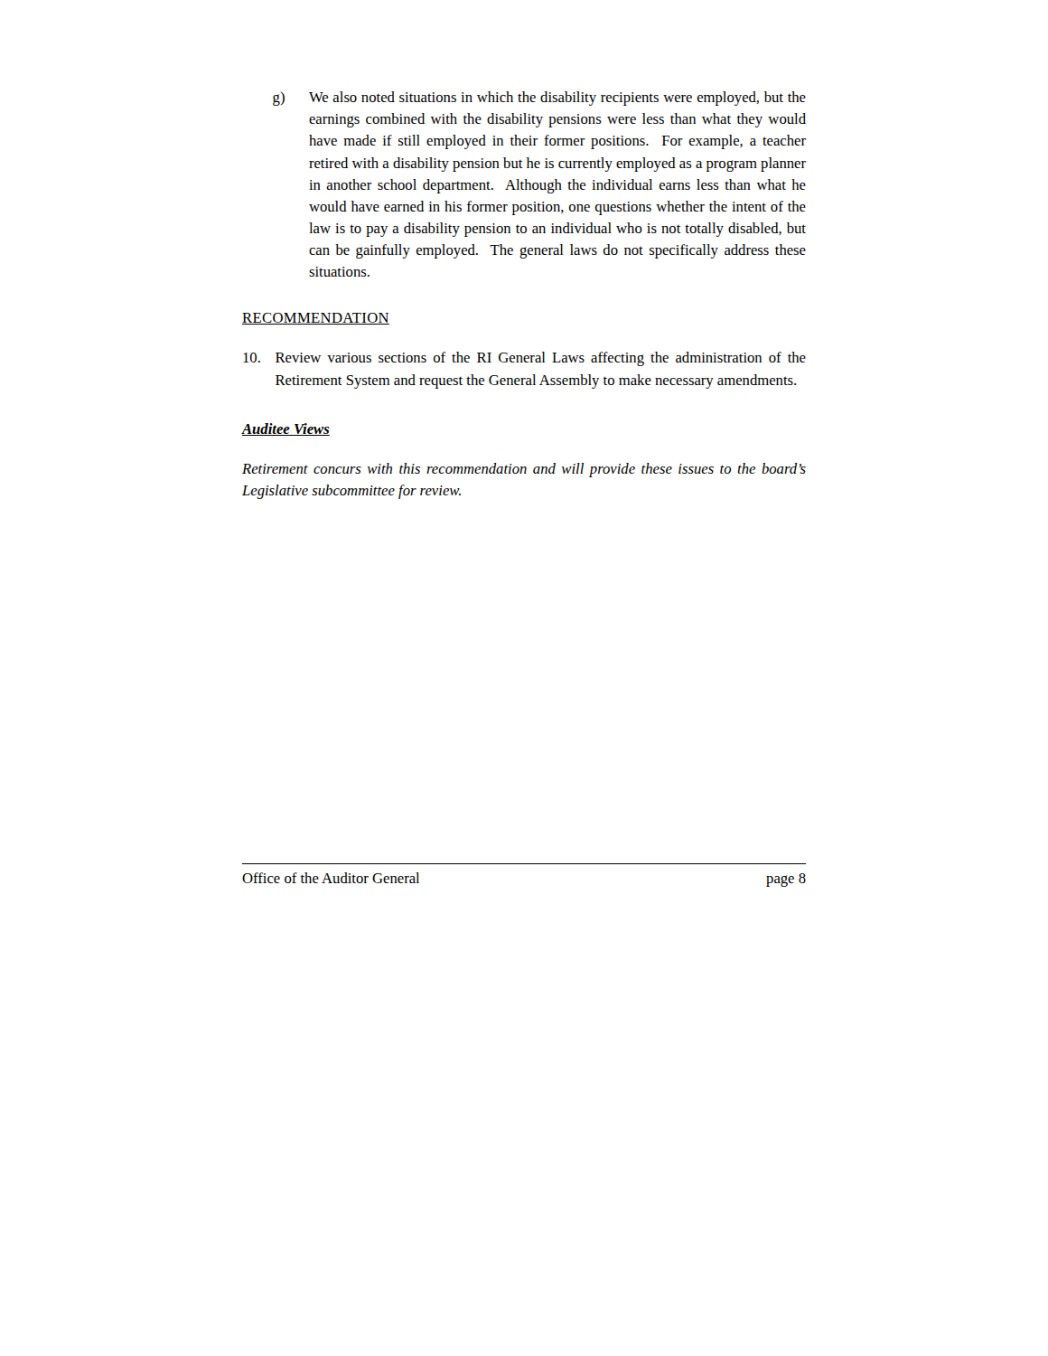g)
We also noted situations in which the disability recipients were employed, but the earnings combined with the disability pensions were less than what they would have made if still employed in their former positions. For example, a teacher retired with a disability pension but he is currently employed as a program planner in another school department. Although the individual earns less than what he would have earned in his former position, one questions whether the intent of the law is to pay a disability pension to an individual who is not totally disabled, but can be gainfully employed. The general laws do not specifically address these situations.
RECOMMENDATION
10.
Review various sections of the RI General Laws affecting the administration of the Retirement System and request the General Assembly to make necessary amendments.
Auditee Views
Retirement concurs with this recommendation and will provide these issues to the board’s Legislative subcommittee for review.
Office of the Auditor General page 8